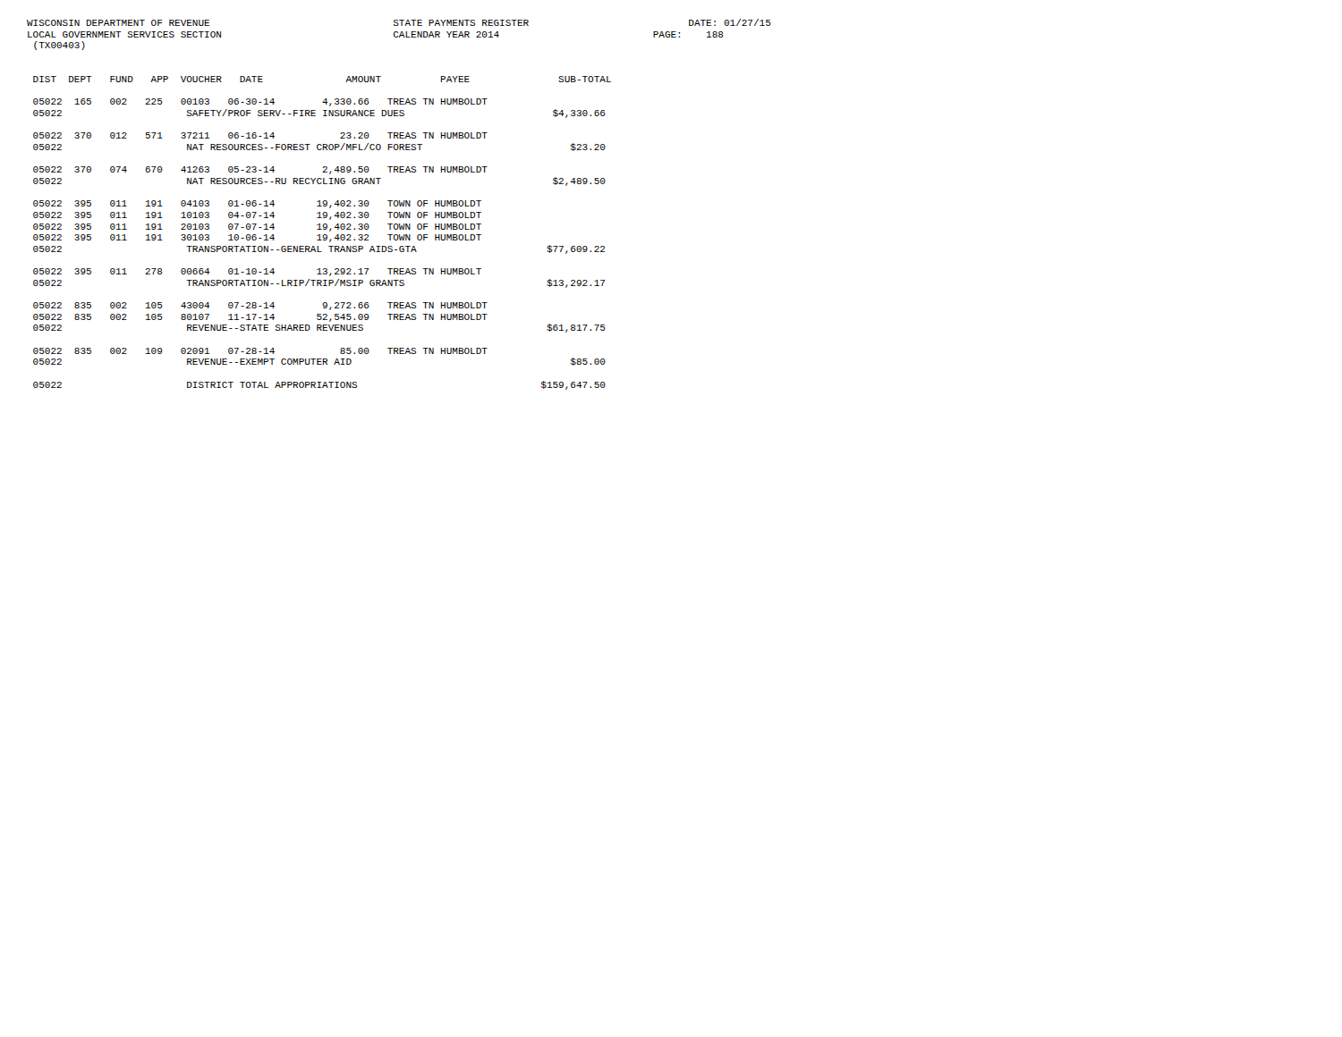WISCONSIN DEPARTMENT OF REVENUE                               STATE PAYMENTS REGISTER                           DATE: 01/27/15
LOCAL GOVERNMENT SERVICES SECTION                             CALENDAR YEAR 2014                          PAGE:    188
 (TX00403)


 DIST  DEPT   FUND   APP  VOUCHER   DATE              AMOUNT          PAYEE               SUB-TOTAL

 05022  165   002   225   00103   06-30-14        4,330.66   TREAS TN HUMBOLDT
 05022                     SAFETY/PROF SERV--FIRE INSURANCE DUES                         $4,330.66

 05022  370   012   571   37211   06-16-14           23.20   TREAS TN HUMBOLDT
 05022                     NAT RESOURCES--FOREST CROP/MFL/CO FOREST                         $23.20

 05022  370   074   670   41263   05-23-14        2,489.50   TREAS TN HUMBOLDT
 05022                     NAT RESOURCES--RU RECYCLING GRANT                             $2,489.50

 05022  395   011   191   04103   01-06-14       19,402.30   TOWN OF HUMBOLDT
 05022  395   011   191   10103   04-07-14       19,402.30   TOWN OF HUMBOLDT
 05022  395   011   191   20103   07-07-14       19,402.30   TOWN OF HUMBOLDT
 05022  395   011   191   30103   10-06-14       19,402.32   TOWN OF HUMBOLDT
 05022                     TRANSPORTATION--GENERAL TRANSP AIDS-GTA                      $77,609.22

 05022  395   011   278   00664   01-10-14       13,292.17   TREAS TN HUMBOLT
 05022                     TRANSPORTATION--LRIP/TRIP/MSIP GRANTS                        $13,292.17

 05022  835   002   105   43004   07-28-14        9,272.66   TREAS TN HUMBOLDT
 05022  835   002   105   80107   11-17-14       52,545.09   TREAS TN HUMBOLDT
 05022                     REVENUE--STATE SHARED REVENUES                               $61,817.75

 05022  835   002   109   02091   07-28-14           85.00   TREAS TN HUMBOLDT
 05022                     REVENUE--EXEMPT COMPUTER AID                                     $85.00

 05022                     DISTRICT TOTAL APPROPRIATIONS                               $159,647.50